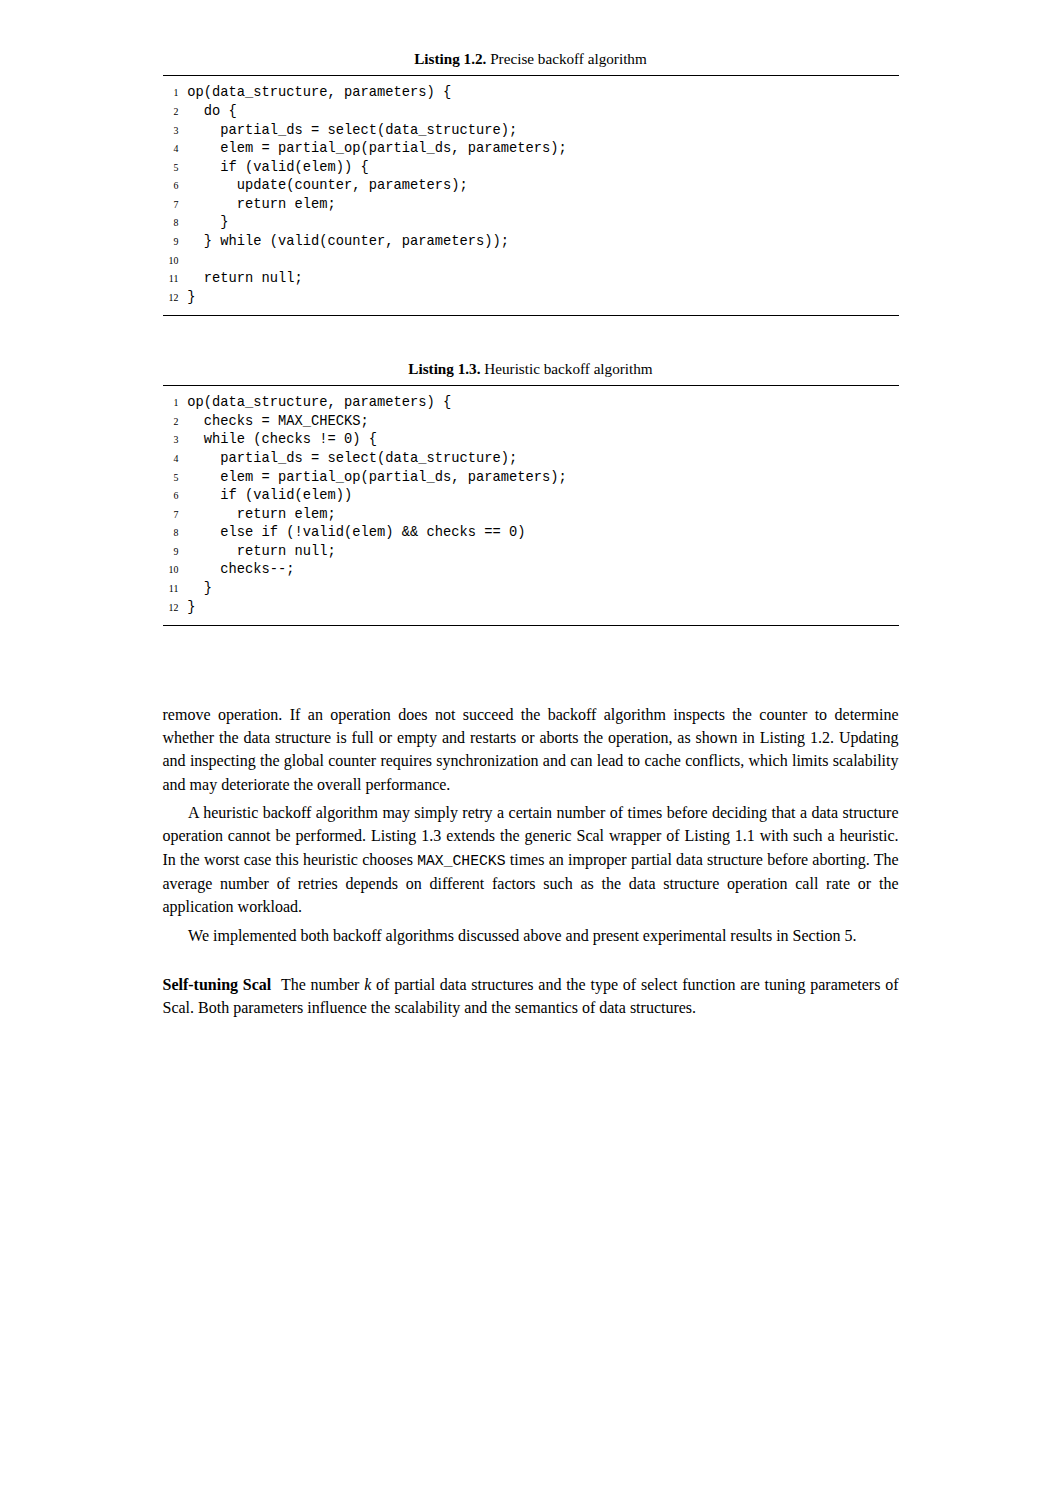Listing 1.2. Precise backoff algorithm
1op(data_structure, parameters) {
2  do {
3    partial_ds = select(data_structure);
4    elem = partial_op(partial_ds, parameters);
5    if (valid(elem)) {
6      update(counter, parameters);
7      return elem;
8    }
9  } while (valid(counter, parameters));
10
11  return null;
12}
Listing 1.3. Heuristic backoff algorithm
1op(data_structure, parameters) {
2  checks = MAX_CHECKS;
3  while (checks != 0) {
4    partial_ds = select(data_structure);
5    elem = partial_op(partial_ds, parameters);
6    if (valid(elem))
7      return elem;
8    else if (!valid(elem) && checks == 0)
9      return null;
10    checks--;
11  }
12}
remove operation. If an operation does not succeed the backoff algorithm inspects the counter to determine whether the data structure is full or empty and restarts or aborts the operation, as shown in Listing 1.2. Updating and inspecting the global counter requires synchronization and can lead to cache conflicts, which limits scalability and may deteriorate the overall performance.
A heuristic backoff algorithm may simply retry a certain number of times before deciding that a data structure operation cannot be performed. Listing 1.3 extends the generic Scal wrapper of Listing 1.1 with such a heuristic. In the worst case this heuristic chooses MAX_CHECKS times an improper partial data structure before aborting. The average number of retries depends on different factors such as the data structure operation call rate or the application workload.
We implemented both backoff algorithms discussed above and present experimental results in Section 5.
Self-tuning Scal The number k of partial data structures and the type of select function are tuning parameters of Scal. Both parameters influence the scalability and the semantics of data structures.